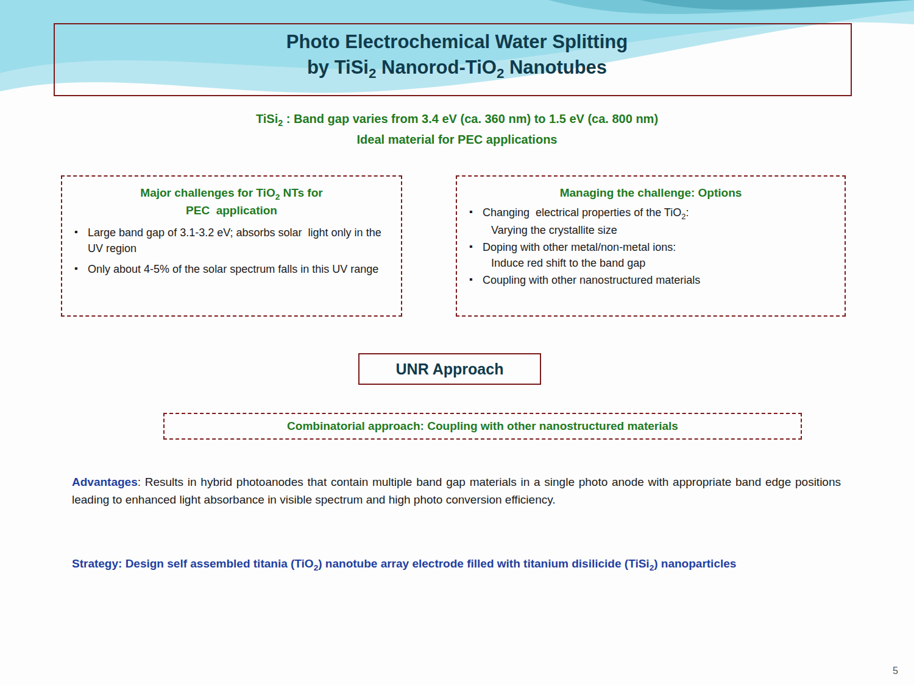Photo Electrochemical Water Splitting
by TiSi2 Nanorod-TiO2 Nanotubes
TiSi2 : Band gap varies from 3.4 eV (ca. 360 nm) to 1.5 eV (ca. 800 nm)
Ideal material for PEC applications
Major challenges for TiO2 NTs for
PEC application
Large band gap of 3.1-3.2 eV; absorbs solar light only in the UV region
Only about 4-5% of the solar spectrum falls in this UV range
Managing the challenge: Options
Changing electrical properties of the TiO2:Varying the crystallite size
Doping with other metal/non-metal ions:Induce red shift to the band gap
Coupling with other nanostructured materials
UNR Approach
Combinatorial approach: Coupling with other nanostructured materials
Advantages: Results in hybrid photoanodes that contain multiple band gap materials in a single photo anode with appropriate band edge positions leading to enhanced light absorbance in visible spectrum and high photo conversion efficiency.
Strategy: Design self assembled titania (TiO2) nanotube array electrode filled with titanium disilicide (TiSi2) nanoparticles
5